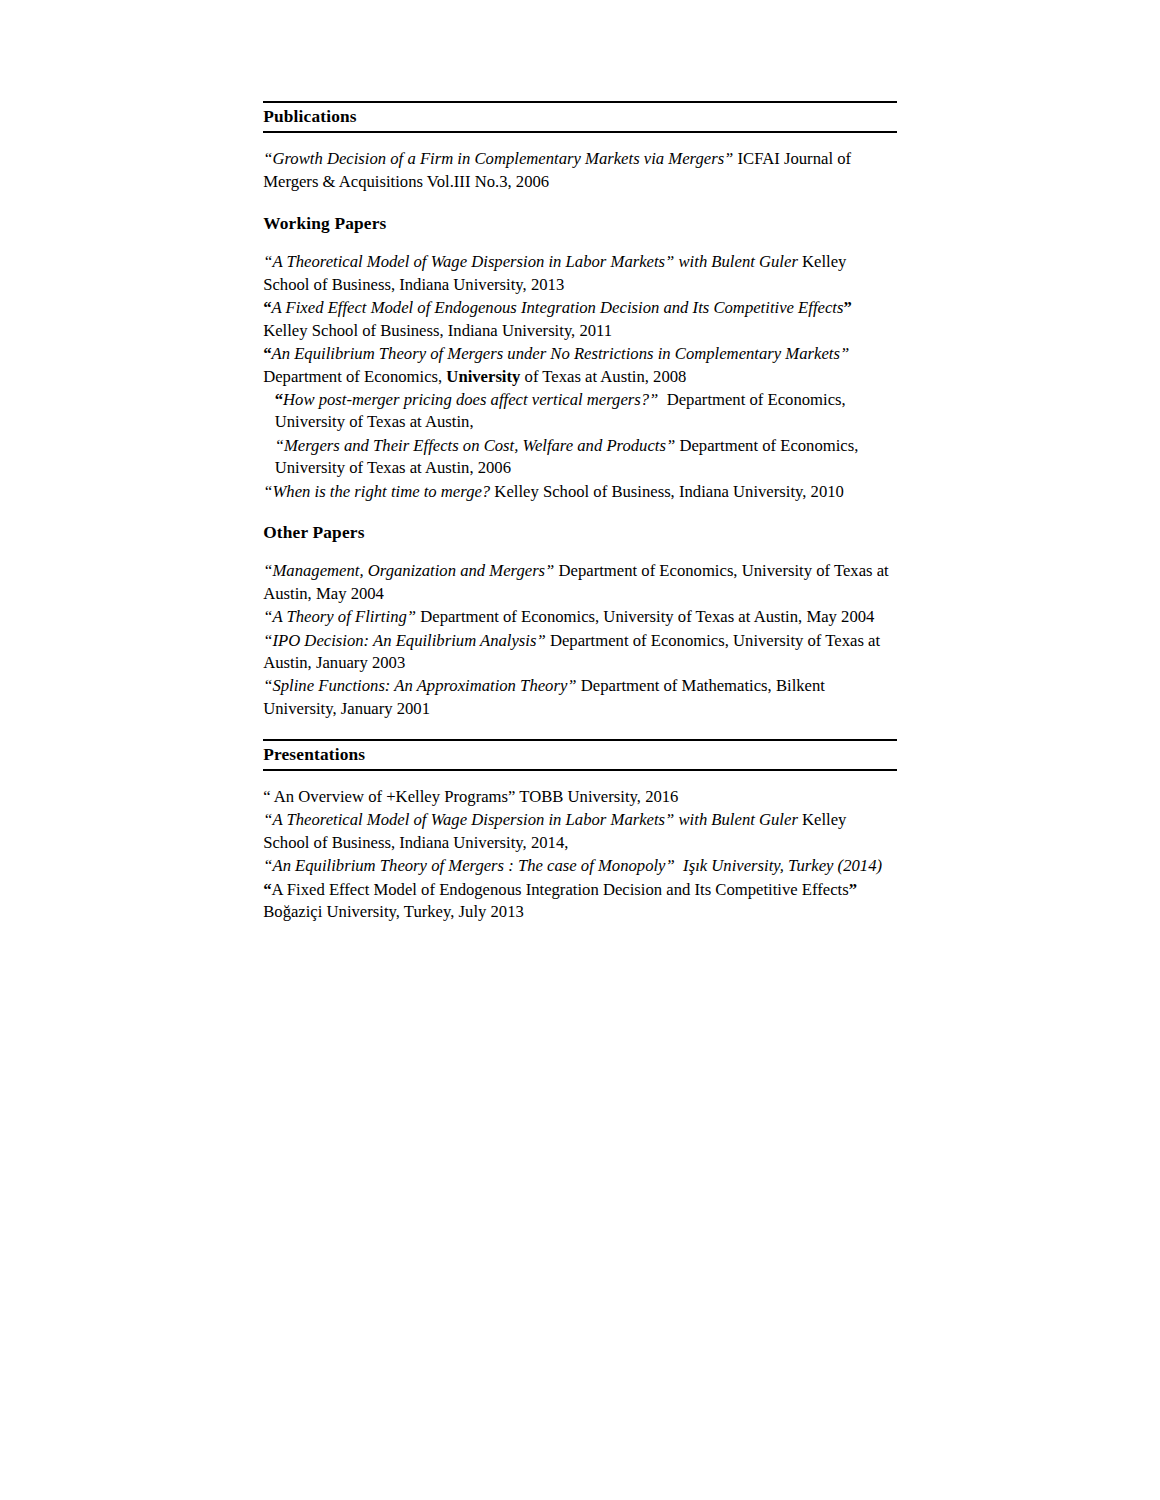Publications
“Growth Decision of a Firm in Complementary Markets via Mergers” ICFAI Journal of Mergers & Acquisitions Vol.III No.3, 2006
Working Papers
“A Theoretical Model of Wage Dispersion in Labor Markets” with Bulent Guler Kelley School of Business, Indiana University, 2013
“A Fixed Effect Model of Endogenous Integration Decision and Its Competitive Effects” Kelley School of Business, Indiana University, 2011
“An Equilibrium Theory of Mergers under No Restrictions in Complementary Markets” Department of Economics, University of Texas at Austin, 2008
“How post-merger pricing does affect vertical mergers?” Department of Economics, University of Texas at Austin,
“Mergers and Their Effects on Cost, Welfare and Products” Department of Economics, University of Texas at Austin, 2006
“When is the right time to merge? Kelley School of Business, Indiana University, 2010
Other Papers
“Management, Organization and Mergers” Department of Economics, University of Texas at Austin, May 2004
“A Theory of Flirting” Department of Economics, University of Texas at Austin, May 2004
“IPO Decision: An Equilibrium Analysis” Department of Economics, University of Texas at Austin, January 2003
“Spline Functions: An Approximation Theory” Department of Mathematics, Bilkent University, January 2001
Presentations
“ An Overview of +Kelley Programs” TOBB University, 2016
“A Theoretical Model of Wage Dispersion in Labor Markets” with Bulent Guler Kelley School of Business, Indiana University, 2014,
“An Equilibrium Theory of Mergers : The case of Monopoly” Işık University, Turkey (2014)
“A Fixed Effect Model of Endogenous Integration Decision and Its Competitive Effects” Boğaziçi University, Turkey, July 2013